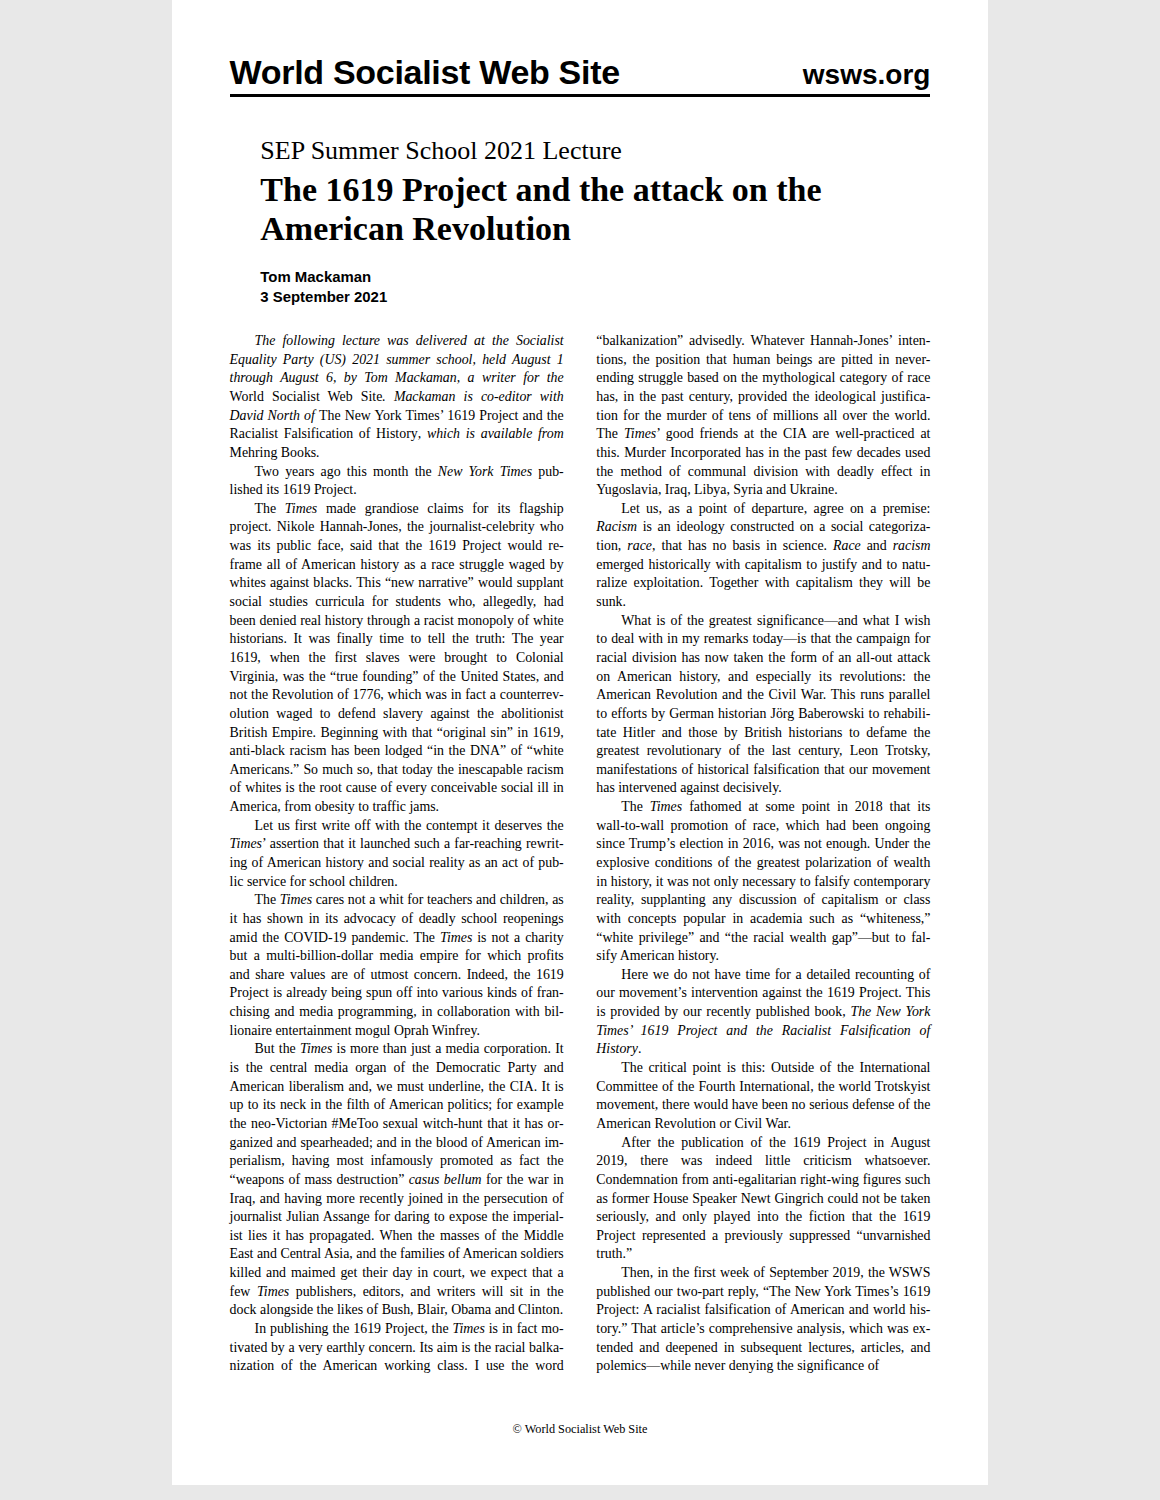World Socialist Web Site
wsws.org
SEP Summer School 2021 Lecture
The 1619 Project and the attack on the American Revolution
Tom Mackaman
3 September 2021
The following lecture was delivered at the Socialist Equality Party (US) 2021 summer school, held August 1 through August 6, by Tom Mackaman, a writer for the World Socialist Web Site. Mackaman is co-editor with David North of The New York Times’ 1619 Project and the Racialist Falsification of History, which is available from Mehring Books.
Two years ago this month the New York Times published its 1619 Project.
The Times made grandiose claims for its flagship project. Nikole Hannah-Jones, the journalist-celebrity who was its public face, said that the 1619 Project would reframe all of American history as a race struggle waged by whites against blacks. This “new narrative” would supplant social studies curricula for students who, allegedly, had been denied real history through a racist monopoly of white historians. It was finally time to tell the truth: The year 1619, when the first slaves were brought to Colonial Virginia, was the “true founding” of the United States, and not the Revolution of 1776, which was in fact a counterrevolution waged to defend slavery against the abolitionist British Empire. Beginning with that “original sin” in 1619, anti-black racism has been lodged “in the DNA” of “white Americans.” So much so, that today the inescapable racism of whites is the root cause of every conceivable social ill in America, from obesity to traffic jams.
Let us first write off with the contempt it deserves the Times’ assertion that it launched such a far-reaching rewriting of American history and social reality as an act of public service for school children.
The Times cares not a whit for teachers and children, as it has shown in its advocacy of deadly school reopenings amid the COVID-19 pandemic. The Times is not a charity but a multi-billion-dollar media empire for which profits and share values are of utmost concern. Indeed, the 1619 Project is already being spun off into various kinds of franchising and media programming, in collaboration with billionaire entertainment mogul Oprah Winfrey.
But the Times is more than just a media corporation. It is the central media organ of the Democratic Party and American liberalism and, we must underline, the CIA. It is up to its neck in the filth of American politics; for example the neo-Victorian #MeToo sexual witch-hunt that it has organized and spearheaded; and in the blood of American imperialism, having most infamously promoted as fact the “weapons of mass destruction” casus bellum for the war in Iraq, and having more recently joined in the persecution of journalist Julian Assange for daring to expose the imperialist lies it has propagated. When the masses of the Middle East and Central Asia, and the families of American soldiers killed and maimed get their day in court, we expect that a few Times publishers, editors, and writers will sit in the dock alongside the likes of Bush, Blair, Obama and Clinton.
In publishing the 1619 Project, the Times is in fact motivated by a very earthly concern. Its aim is the racial balkanization of the American working class. I use the word “balkanization” advisedly. Whatever Hannah-Jones’ intentions, the position that human beings are pitted in never-ending struggle based on the mythological category of race has, in the past century, provided the ideological justification for the murder of tens of millions all over the world. The Times’ good friends at the CIA are well-practiced at this. Murder Incorporated has in the past few decades used the method of communal division with deadly effect in Yugoslavia, Iraq, Libya, Syria and Ukraine.
Let us, as a point of departure, agree on a premise: Racism is an ideology constructed on a social categorization, race, that has no basis in science. Race and racism emerged historically with capitalism to justify and to naturalize exploitation. Together with capitalism they will be sunk.
What is of the greatest significance—and what I wish to deal with in my remarks today—is that the campaign for racial division has now taken the form of an all-out attack on American history, and especially its revolutions: the American Revolution and the Civil War. This runs parallel to efforts by German historian Jörg Baberowski to rehabilitate Hitler and those by British historians to defame the greatest revolutionary of the last century, Leon Trotsky, manifestations of historical falsification that our movement has intervened against decisively.
The Times fathomed at some point in 2018 that its wall-to-wall promotion of race, which had been ongoing since Trump’s election in 2016, was not enough. Under the explosive conditions of the greatest polarization of wealth in history, it was not only necessary to falsify contemporary reality, supplanting any discussion of capitalism or class with concepts popular in academia such as “whiteness,” “white privilege” and “the racial wealth gap”—but to falsify American history.
Here we do not have time for a detailed recounting of our movement’s intervention against the 1619 Project. This is provided by our recently published book, The New York Times’ 1619 Project and the Racialist Falsification of History.
The critical point is this: Outside of the International Committee of the Fourth International, the world Trotskyist movement, there would have been no serious defense of the American Revolution or Civil War.
After the publication of the 1619 Project in August 2019, there was indeed little criticism whatsoever. Condemnation from anti-egalitarian right-wing figures such as former House Speaker Newt Gingrich could not be taken seriously, and only played into the fiction that the 1619 Project represented a previously suppressed “unvarnished truth.”
Then, in the first week of September 2019, the WSWS published our two-part reply, “The New York Times’s 1619 Project: A racialist falsification of American and world history.” That article’s comprehensive analysis, which was extended and deepened in subsequent lectures, articles, and polemics—while never denying the significance of
© World Socialist Web Site